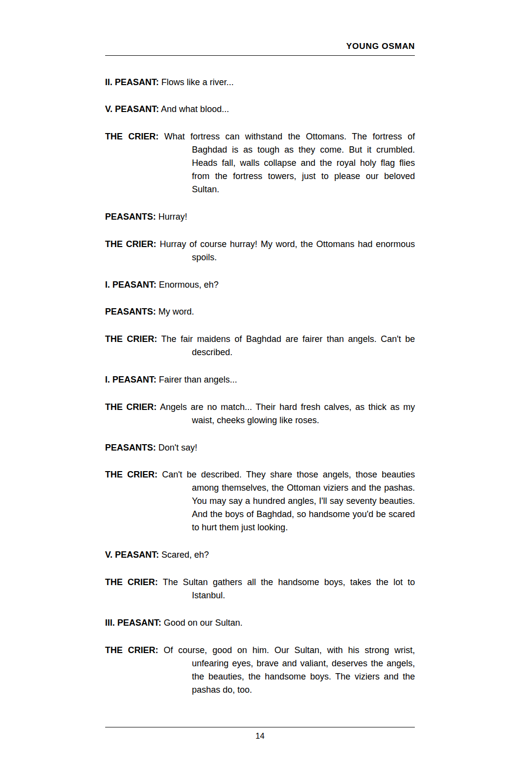YOUNG OSMAN
II. PEASANT: Flows like a river...
V. PEASANT: And what blood...
THE CRIER: What fortress can withstand the Ottomans. The fortress of Baghdad is as tough as they come. But it crumbled. Heads fall, walls collapse and the royal holy flag flies from the fortress towers, just to please our beloved Sultan.
PEASANTS: Hurray!
THE CRIER: Hurray of course hurray! My word, the Ottomans had enormous spoils.
I. PEASANT: Enormous, eh?
PEASANTS: My word.
THE CRIER: The fair maidens of Baghdad are fairer than angels. Can't be described.
I. PEASANT: Fairer than angels...
THE CRIER: Angels are no match... Their hard fresh calves, as thick as my waist, cheeks glowing like roses.
PEASANTS: Don't say!
THE CRIER: Can't be described. They share those angels, those beauties among themselves, the Ottoman viziers and the pashas. You may say a hundred angles, I'll say seventy beauties. And the boys of Baghdad, so handsome you'd be scared to hurt them just looking.
V. PEASANT: Scared, eh?
THE CRIER: The Sultan gathers all the handsome boys, takes the lot to Istanbul.
III. PEASANT: Good on our Sultan.
THE CRIER: Of course, good on him. Our Sultan, with his strong wrist, unfearing eyes, brave and valiant, deserves the angels, the beauties, the handsome boys. The viziers and the pashas do, too.
14